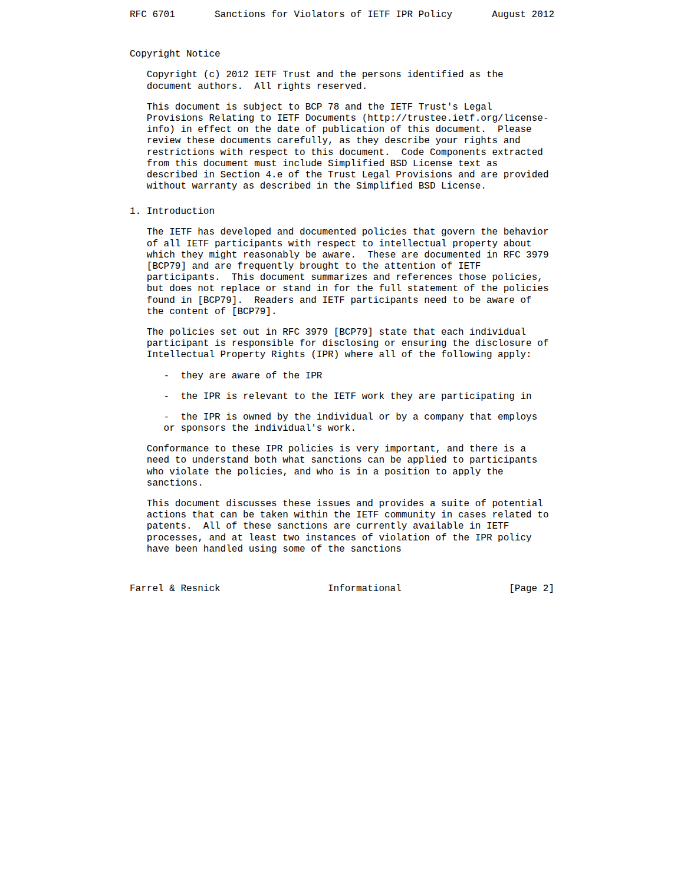RFC 6701 Sanctions for Violators of IETF IPR Policy August 2012
Copyright Notice
Copyright (c) 2012 IETF Trust and the persons identified as the document authors. All rights reserved.
This document is subject to BCP 78 and the IETF Trust's Legal Provisions Relating to IETF Documents (http://trustee.ietf.org/license-info) in effect on the date of publication of this document. Please review these documents carefully, as they describe your rights and restrictions with respect to this document. Code Components extracted from this document must include Simplified BSD License text as described in Section 4.e of the Trust Legal Provisions and are provided without warranty as described in the Simplified BSD License.
1. Introduction
The IETF has developed and documented policies that govern the behavior of all IETF participants with respect to intellectual property about which they might reasonably be aware. These are documented in RFC 3979 [BCP79] and are frequently brought to the attention of IETF participants. This document summarizes and references those policies, but does not replace or stand in for the full statement of the policies found in [BCP79]. Readers and IETF participants need to be aware of the content of [BCP79].
The policies set out in RFC 3979 [BCP79] state that each individual participant is responsible for disclosing or ensuring the disclosure of Intellectual Property Rights (IPR) where all of the following apply:
they are aware of the IPR
the IPR is relevant to the IETF work they are participating in
the IPR is owned by the individual or by a company that employs or sponsors the individual's work.
Conformance to these IPR policies is very important, and there is a need to understand both what sanctions can be applied to participants who violate the policies, and who is in a position to apply the sanctions.
This document discusses these issues and provides a suite of potential actions that can be taken within the IETF community in cases related to patents. All of these sanctions are currently available in IETF processes, and at least two instances of violation of the IPR policy have been handled using some of the sanctions
Farrel & Resnick Informational [Page 2]